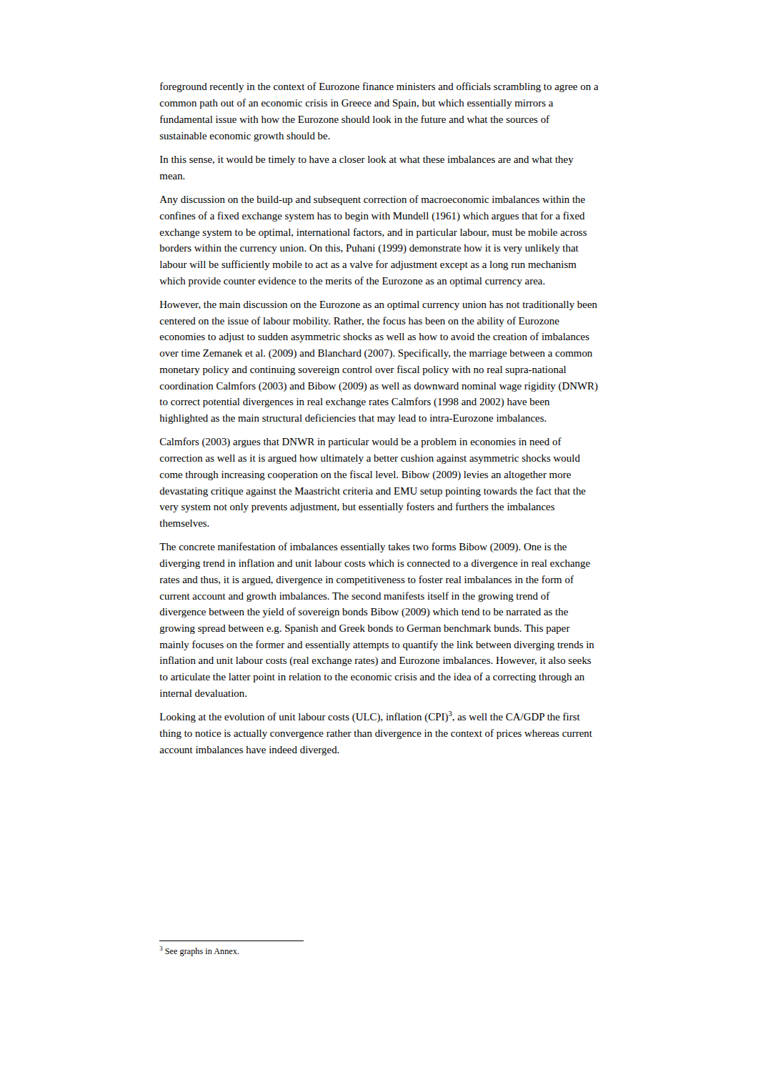foreground recently in the context of Eurozone finance ministers and officials scrambling to agree on a common path out of an economic crisis in Greece and Spain, but which essentially mirrors a fundamental issue with how the Eurozone should look in the future and what the sources of sustainable economic growth should be.
In this sense, it would be timely to have a closer look at what these imbalances are and what they mean.
Any discussion on the build-up and subsequent correction of macroeconomic imbalances within the confines of a fixed exchange system has to begin with Mundell (1961) which argues that for a fixed exchange system to be optimal, international factors, and in particular labour, must be mobile across borders within the currency union. On this, Puhani (1999) demonstrate how it is very unlikely that labour will be sufficiently mobile to act as a valve for adjustment except as a long run mechanism which provide counter evidence to the merits of the Eurozone as an optimal currency area.
However, the main discussion on the Eurozone as an optimal currency union has not traditionally been centered on the issue of labour mobility. Rather, the focus has been on the ability of Eurozone economies to adjust to sudden asymmetric shocks as well as how to avoid the creation of imbalances over time Zemanek et al. (2009) and Blanchard (2007). Specifically, the marriage between a common monetary policy and continuing sovereign control over fiscal policy with no real supra-national coordination Calmfors (2003) and Bibow (2009) as well as downward nominal wage rigidity (DNWR) to correct potential divergences in real exchange rates Calmfors (1998 and 2002) have been highlighted as the main structural deficiencies that may lead to intra-Eurozone imbalances.
Calmfors (2003) argues that DNWR in particular would be a problem in economies in need of correction as well as it is argued how ultimately a better cushion against asymmetric shocks would come through increasing cooperation on the fiscal level. Bibow (2009) levies an altogether more devastating critique against the Maastricht criteria and EMU setup pointing towards the fact that the very system not only prevents adjustment, but essentially fosters and furthers the imbalances themselves.
The concrete manifestation of imbalances essentially takes two forms Bibow (2009). One is the diverging trend in inflation and unit labour costs which is connected to a divergence in real exchange rates and thus, it is argued, divergence in competitiveness to foster real imbalances in the form of current account and growth imbalances. The second manifests itself in the growing trend of divergence between the yield of sovereign bonds Bibow (2009) which tend to be narrated as the growing spread between e.g. Spanish and Greek bonds to German benchmark bunds. This paper mainly focuses on the former and essentially attempts to quantify the link between diverging trends in inflation and unit labour costs (real exchange rates) and Eurozone imbalances. However, it also seeks to articulate the latter point in relation to the economic crisis and the idea of a correcting through an internal devaluation.
Looking at the evolution of unit labour costs (ULC), inflation (CPI)3, as well the CA/GDP the first thing to notice is actually convergence rather than divergence in the context of prices whereas current account imbalances have indeed diverged.
3 See graphs in Annex.